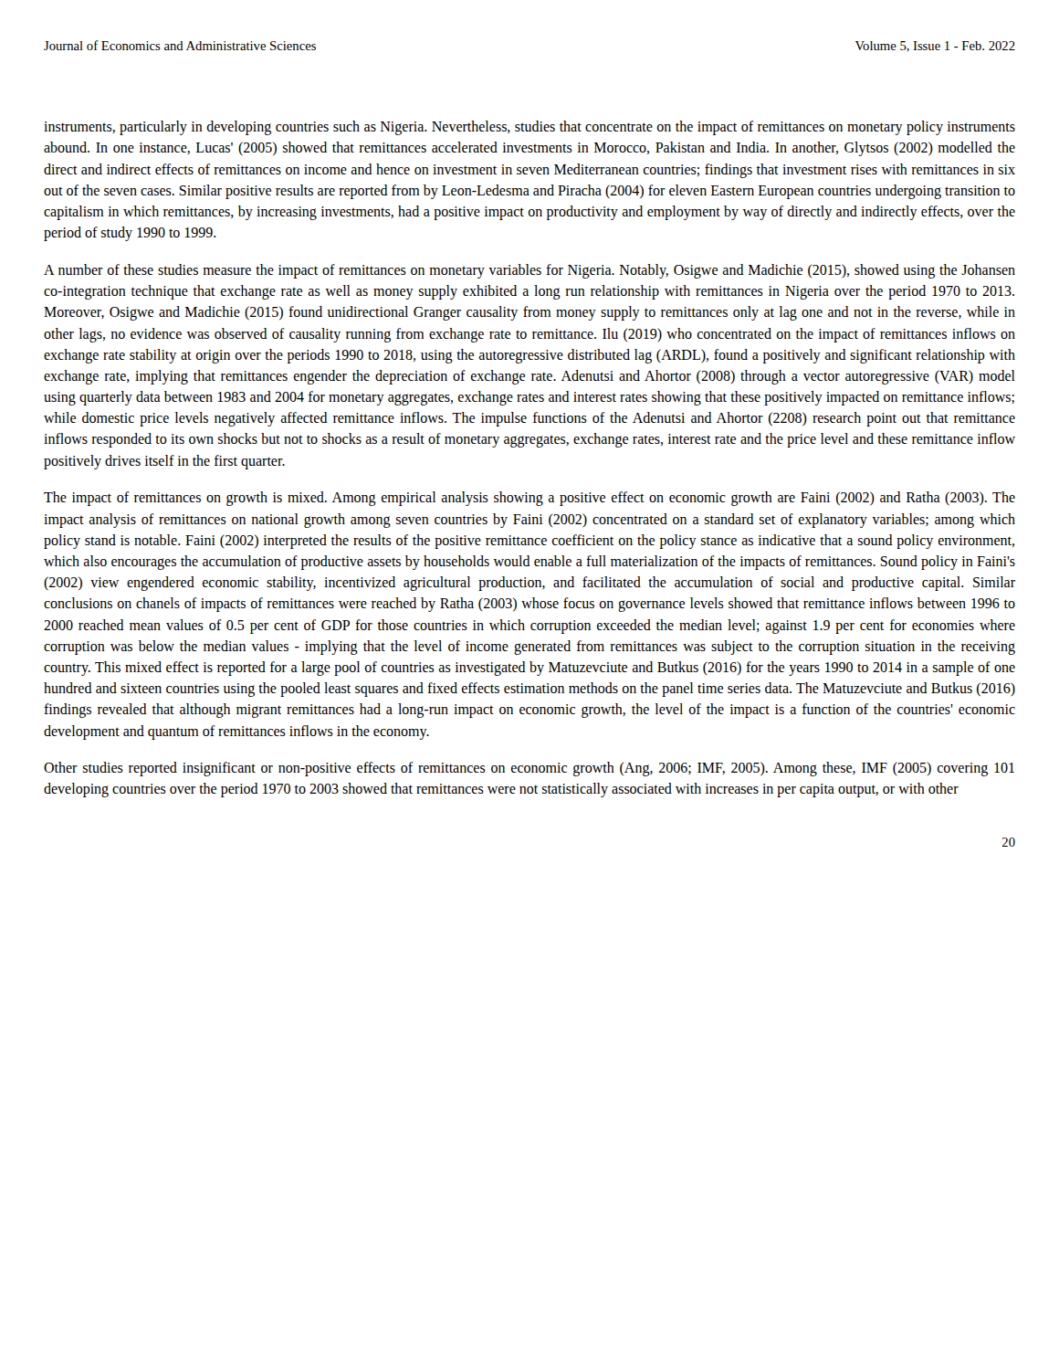Journal of Economics and Administrative Sciences
Volume 5, Issue 1 - Feb. 2022
instruments, particularly in developing countries such as Nigeria. Nevertheless, studies that concentrate on the impact of remittances on monetary policy instruments abound. In one instance, Lucas' (2005) showed that remittances accelerated investments in Morocco, Pakistan and India. In another, Glytsos (2002) modelled the direct and indirect effects of remittances on income and hence on investment in seven Mediterranean countries; findings that investment rises with remittances in six out of the seven cases. Similar positive results are reported from by Leon-Ledesma and Piracha (2004) for eleven Eastern European countries undergoing transition to capitalism in which remittances, by increasing investments, had a positive impact on productivity and employment by way of directly and indirectly effects, over the period of study 1990 to 1999.
A number of these studies measure the impact of remittances on monetary variables for Nigeria. Notably, Osigwe and Madichie (2015), showed using the Johansen co-integration technique that exchange rate as well as money supply exhibited a long run relationship with remittances in Nigeria over the period 1970 to 2013. Moreover, Osigwe and Madichie (2015) found unidirectional Granger causality from money supply to remittances only at lag one and not in the reverse, while in other lags, no evidence was observed of causality running from exchange rate to remittance. Ilu (2019) who concentrated on the impact of remittances inflows on exchange rate stability at origin over the periods 1990 to 2018, using the autoregressive distributed lag (ARDL), found a positively and significant relationship with exchange rate, implying that remittances engender the depreciation of exchange rate. Adenutsi and Ahortor (2008) through a vector autoregressive (VAR) model using quarterly data between 1983 and 2004 for monetary aggregates, exchange rates and interest rates showing that these positively impacted on remittance inflows; while domestic price levels negatively affected remittance inflows. The impulse functions of the Adenutsi and Ahortor (2208) research point out that remittance inflows responded to its own shocks but not to shocks as a result of monetary aggregates, exchange rates, interest rate and the price level and these remittance inflow positively drives itself in the first quarter.
The impact of remittances on growth is mixed. Among empirical analysis showing a positive effect on economic growth are Faini (2002) and Ratha (2003). The impact analysis of remittances on national growth among seven countries by Faini (2002) concentrated on a standard set of explanatory variables; among which policy stand is notable. Faini (2002) interpreted the results of the positive remittance coefficient on the policy stance as indicative that a sound policy environment, which also encourages the accumulation of productive assets by households would enable a full materialization of the impacts of remittances. Sound policy in Faini's (2002) view engendered economic stability, incentivized agricultural production, and facilitated the accumulation of social and productive capital. Similar conclusions on chanels of impacts of remittances were reached by Ratha (2003) whose focus on governance levels showed that remittance inflows between 1996 to 2000 reached mean values of 0.5 per cent of GDP for those countries in which corruption exceeded the median level; against 1.9 per cent for economies where corruption was below the median values - implying that the level of income generated from remittances was subject to the corruption situation in the receiving country. This mixed effect is reported for a large pool of countries as investigated by Matuzevciute and Butkus (2016) for the years 1990 to 2014 in a sample of one hundred and sixteen countries using the pooled least squares and fixed effects estimation methods on the panel time series data. The Matuzevciute and Butkus (2016) findings revealed that although migrant remittances had a long-run impact on economic growth, the level of the impact is a function of the countries' economic development and quantum of remittances inflows in the economy.
Other studies reported insignificant or non-positive effects of remittances on economic growth (Ang, 2006; IMF, 2005). Among these, IMF (2005) covering 101 developing countries over the period 1970 to 2003 showed that remittances were not statistically associated with increases in per capita output, or with other
20